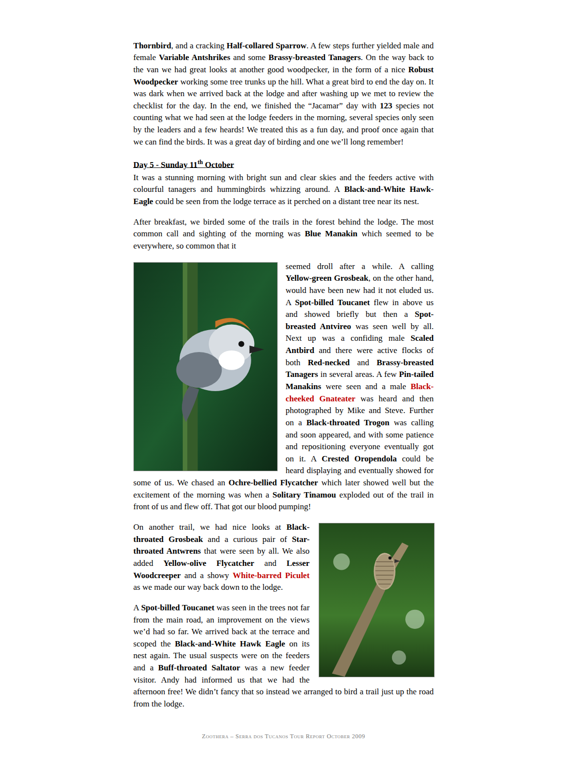Thornbird, and a cracking Half-collared Sparrow. A few steps further yielded male and female Variable Antshrikes and some Brassy-breasted Tanagers. On the way back to the van we had great looks at another good woodpecker, in the form of a nice Robust Woodpecker working some tree trunks up the hill. What a great bird to end the day on. It was dark when we arrived back at the lodge and after washing up we met to review the checklist for the day. In the end, we finished the “Jacamar” day with 123 species not counting what we had seen at the lodge feeders in the morning, several species only seen by the leaders and a few heards! We treated this as a fun day, and proof once again that we can find the birds. It was a great day of birding and one we’ll long remember!
Day 5 - Sunday 11th October
It was a stunning morning with bright sun and clear skies and the feeders active with colourful tanagers and hummingbirds whizzing around. A Black-and-White Hawk-Eagle could be seen from the lodge terrace as it perched on a distant tree near its nest.
After breakfast, we birded some of the trails in the forest behind the lodge. The most common call and sighting of the morning was Blue Manakin which seemed to be everywhere, so common that it
seemed droll after a while. A calling Yellow-green Grosbeak, on the other hand, would have been new had it not eluded us. A Spot-billed Toucanet flew in above us and showed briefly but then a Spot-breasted Antvireo was seen well by all. Next up was a confiding male Scaled Antbird and there were active flocks of both Red-necked and Brassy-breasted Tanagers in several areas. A few Pin-tailed Manakins were seen and a male Black-cheeked Gnateater was heard and then photographed by Mike and Steve. Further on a Black-throated Trogon was calling and soon appeared, and with some patience and repositioning everyone eventually got on it. A Crested Oropendola could be heard displaying and eventually showed for some of us. We chased an Ochre-bellied Flycatcher which later showed well but the excitement of the morning was when a Solitary Tinamou exploded out of the trail in front of us and flew off. That got our blood pumping!
On another trail, we had nice looks at Black-throated Grosbeak and a curious pair of Star-throated Antwrens that were seen by all. We also added Yellow-olive Flycatcher and Lesser Woodcreeper and a showy White-barred Piculet as we made our way back down to the lodge.
A Spot-billed Toucanet was seen in the trees not far from the main road, an improvement on the views we’d had so far. We arrived back at the terrace and scoped the Black-and-White Hawk Eagle on its nest again. The usual suspects were on the feeders and a Buff-throated Saltator was a new feeder visitor. Andy had informed us that we had the afternoon free! We didn’t fancy that so instead we arranged to bird a trail just up the road from the lodge.
Zoothera – Serra dos Tucanos Tour Report October 2009